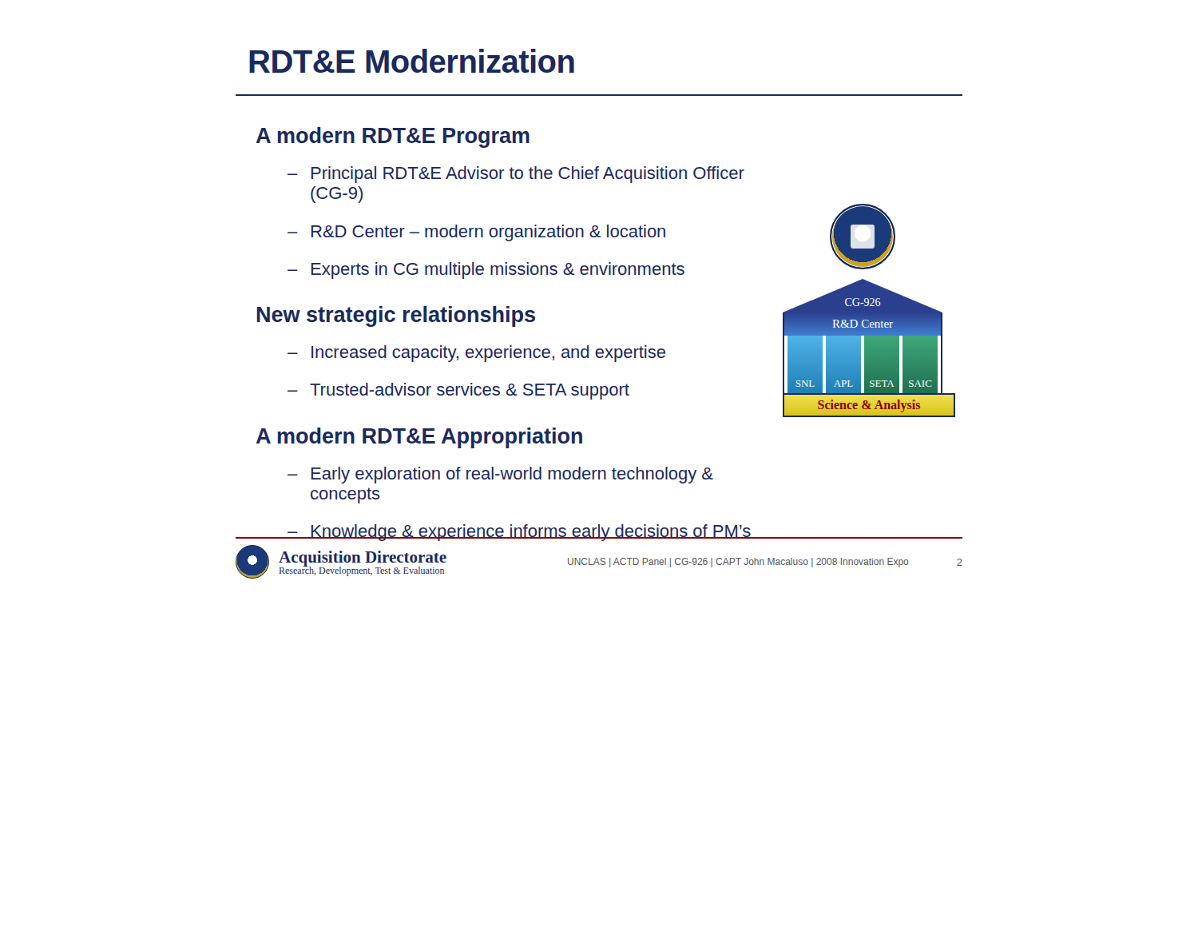RDT&E Modernization
A modern RDT&E Program
Principal RDT&E Advisor to the Chief Acquisition Officer (CG-9)
R&D Center – modern organization & location
Experts in CG multiple missions & environments
New strategic relationships
Increased capacity, experience, and expertise
Trusted-advisor services & SETA support
A modern RDT&E Appropriation
Early exploration of real-world modern technology & concepts
Knowledge & experience informs early decisions of PM’s
CG-926
R&D Center
SNL
APL
SETA
SAIC
Science & Analysis
Acquisition Directorate
Research, Development, Test & Evaluation
UNCLAS | ACTD Panel | CG-926 | CAPT John Macaluso | 2008 Innovation Expo 2